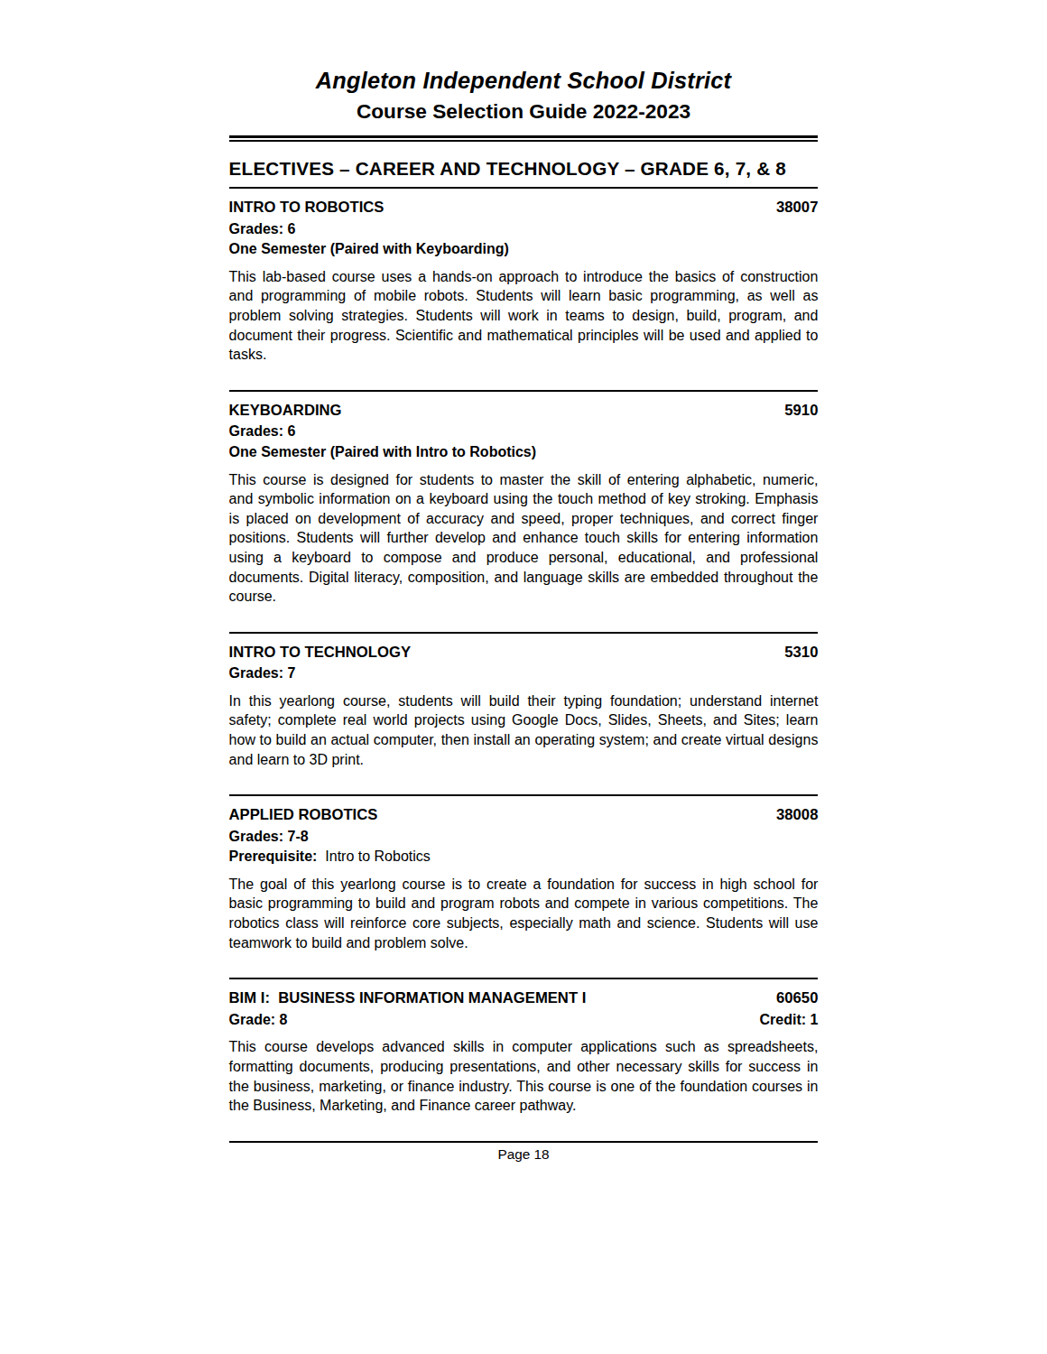Angleton Independent School District
Course Selection Guide 2022-2023
ELECTIVES – CAREER AND TECHNOLOGY – GRADE 6, 7, & 8
Intro to Robotics 38007
Grades: 6
One Semester (Paired with Keyboarding)
This lab-based course uses a hands-on approach to introduce the basics of construction and programming of mobile robots. Students will learn basic programming, as well as problem solving strategies. Students will work in teams to design, build, program, and document their progress. Scientific and mathematical principles will be used and applied to tasks.
Keyboarding 5910
Grades: 6
One Semester (Paired with Intro to Robotics)
This course is designed for students to master the skill of entering alphabetic, numeric, and symbolic information on a keyboard using the touch method of key stroking. Emphasis is placed on development of accuracy and speed, proper techniques, and correct finger positions. Students will further develop and enhance touch skills for entering information using a keyboard to compose and produce personal, educational, and professional documents. Digital literacy, composition, and language skills are embedded throughout the course.
Intro to Technology 5310
Grades: 7
In this yearlong course, students will build their typing foundation; understand internet safety; complete real world projects using Google Docs, Slides, Sheets, and Sites; learn how to build an actual computer, then install an operating system; and create virtual designs and learn to 3D print.
Applied Robotics 38008
Grades: 7-8
Prerequisite: Intro to Robotics
The goal of this yearlong course is to create a foundation for success in high school for basic programming to build and program robots and compete in various competitions. The robotics class will reinforce core subjects, especially math and science. Students will use teamwork to build and problem solve.
BIM I: Business Information Management I 60650
Grade: 8 Credit: 1
This course develops advanced skills in computer applications such as spreadsheets, formatting documents, producing presentations, and other necessary skills for success in the business, marketing, or finance industry. This course is one of the foundation courses in the Business, Marketing, and Finance career pathway.
Page 18